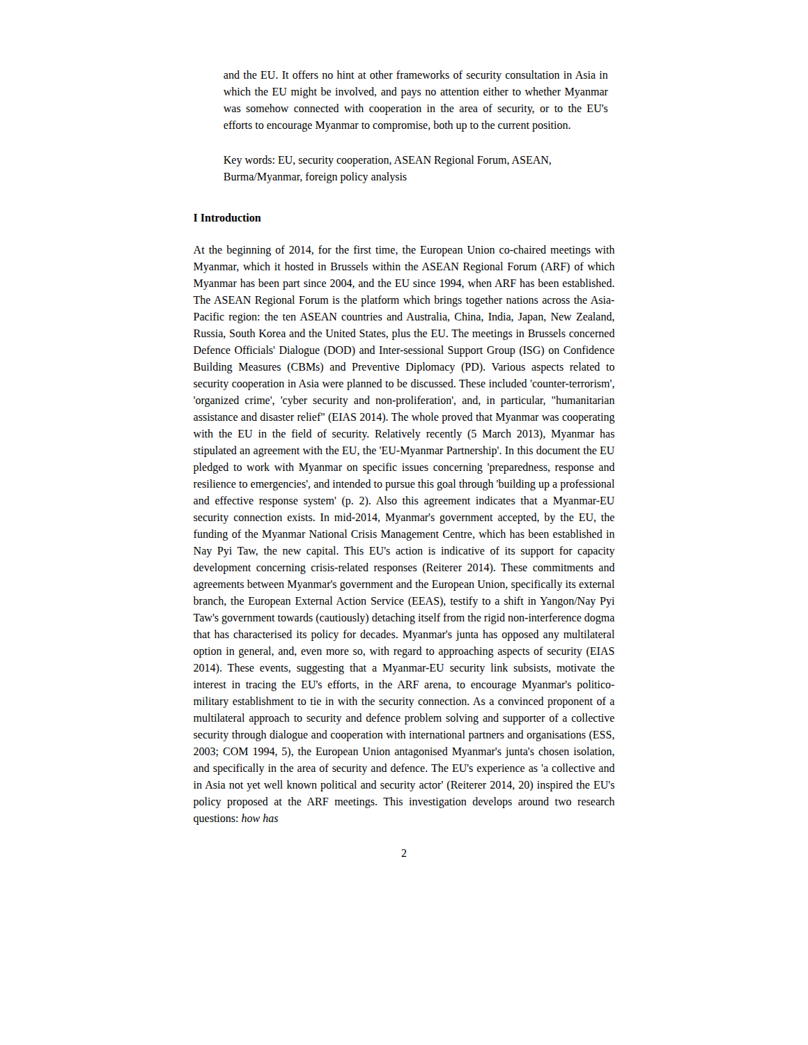and the EU. It offers no hint at other frameworks of security consultation in Asia in which the EU might be involved, and pays no attention either to whether Myanmar was somehow connected with cooperation in the area of security, or to the EU's efforts to encourage Myanmar to compromise, both up to the current position.
Key words: EU, security cooperation, ASEAN Regional Forum, ASEAN, Burma/Myanmar, foreign policy analysis
I Introduction
At the beginning of 2014, for the first time, the European Union co-chaired meetings with Myanmar, which it hosted in Brussels within the ASEAN Regional Forum (ARF) of which Myanmar has been part since 2004, and the EU since 1994, when ARF has been established. The ASEAN Regional Forum is the platform which brings together nations across the Asia-Pacific region: the ten ASEAN countries and Australia, China, India, Japan, New Zealand, Russia, South Korea and the United States, plus the EU. The meetings in Brussels concerned Defence Officials' Dialogue (DOD) and Inter-sessional Support Group (ISG) on Confidence Building Measures (CBMs) and Preventive Diplomacy (PD). Various aspects related to security cooperation in Asia were planned to be discussed. These included 'counter-terrorism', 'organized crime', 'cyber security and non-proliferation', and, in particular, "humanitarian assistance and disaster relief" (EIAS 2014). The whole proved that Myanmar was cooperating with the EU in the field of security. Relatively recently (5 March 2013), Myanmar has stipulated an agreement with the EU, the 'EU-Myanmar Partnership'. In this document the EU pledged to work with Myanmar on specific issues concerning 'preparedness, response and resilience to emergencies', and intended to pursue this goal through 'building up a professional and effective response system' (p. 2). Also this agreement indicates that a Myanmar-EU security connection exists. In mid-2014, Myanmar's government accepted, by the EU, the funding of the Myanmar National Crisis Management Centre, which has been established in Nay Pyi Taw, the new capital. This EU's action is indicative of its support for capacity development concerning crisis-related responses (Reiterer 2014). These commitments and agreements between Myanmar's government and the European Union, specifically its external branch, the European External Action Service (EEAS), testify to a shift in Yangon/Nay Pyi Taw's government towards (cautiously) detaching itself from the rigid non-interference dogma that has characterised its policy for decades. Myanmar's junta has opposed any multilateral option in general, and, even more so, with regard to approaching aspects of security (EIAS 2014). These events, suggesting that a Myanmar-EU security link subsists, motivate the interest in tracing the EU's efforts, in the ARF arena, to encourage Myanmar's politico-military establishment to tie in with the security connection. As a convinced proponent of a multilateral approach to security and defence problem solving and supporter of a collective security through dialogue and cooperation with international partners and organisations (ESS, 2003; COM 1994, 5), the European Union antagonised Myanmar's junta's chosen isolation, and specifically in the area of security and defence. The EU's experience as 'a collective and in Asia not yet well known political and security actor' (Reiterer 2014, 20) inspired the EU's policy proposed at the ARF meetings. This investigation develops around two research questions: how has
2